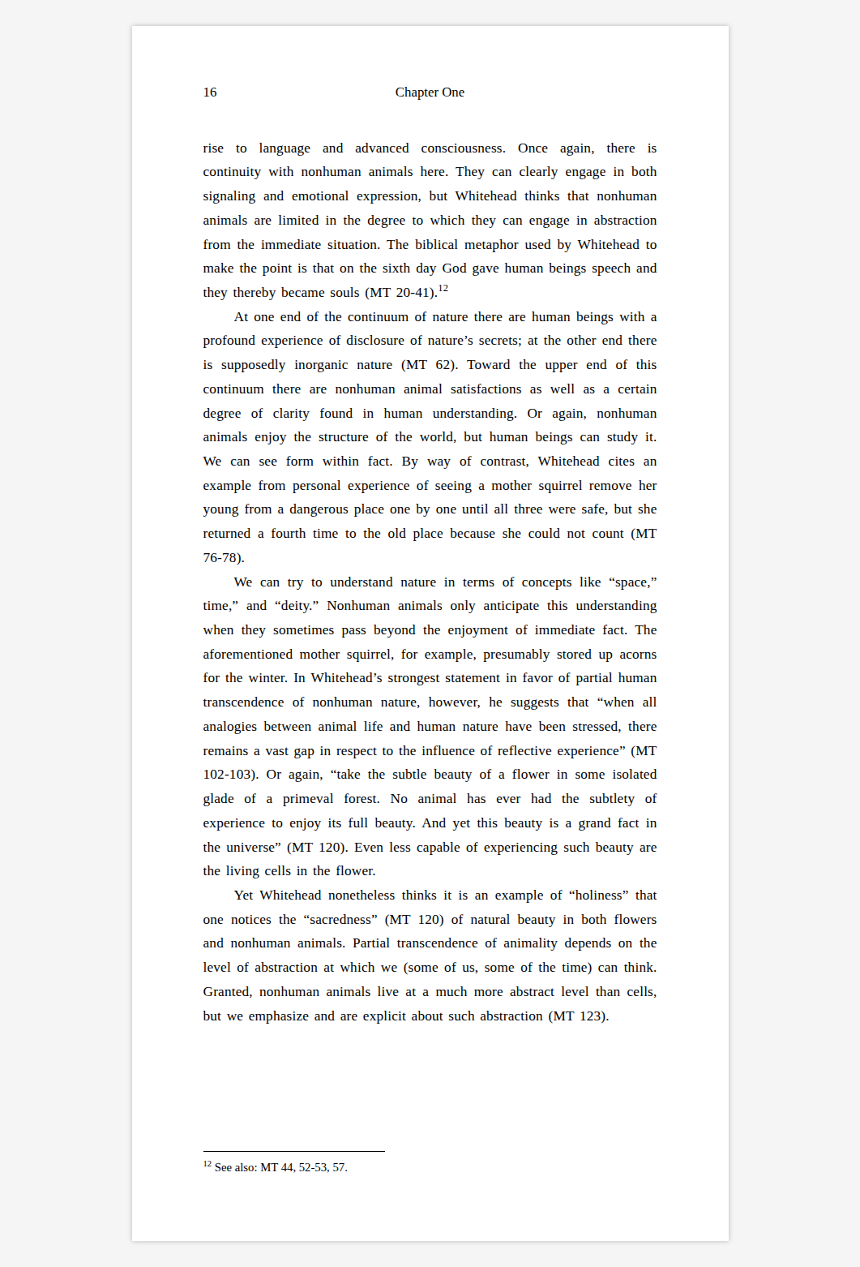16 Chapter One
rise to language and advanced consciousness. Once again, there is continuity with nonhuman animals here. They can clearly engage in both signaling and emotional expression, but Whitehead thinks that nonhuman animals are limited in the degree to which they can engage in abstraction from the immediate situation. The biblical metaphor used by Whitehead to make the point is that on the sixth day God gave human beings speech and they thereby became souls (MT 20-41).12
At one end of the continuum of nature there are human beings with a profound experience of disclosure of nature’s secrets; at the other end there is supposedly inorganic nature (MT 62). Toward the upper end of this continuum there are nonhuman animal satisfactions as well as a certain degree of clarity found in human understanding. Or again, nonhuman animals enjoy the structure of the world, but human beings can study it. We can see form within fact. By way of contrast, Whitehead cites an example from personal experience of seeing a mother squirrel remove her young from a dangerous place one by one until all three were safe, but she returned a fourth time to the old place because she could not count (MT 76-78).
We can try to understand nature in terms of concepts like “space,” time,” and “deity.” Nonhuman animals only anticipate this understanding when they sometimes pass beyond the enjoyment of immediate fact. The aforementioned mother squirrel, for example, presumably stored up acorns for the winter. In Whitehead’s strongest statement in favor of partial human transcendence of nonhuman nature, however, he suggests that “when all analogies between animal life and human nature have been stressed, there remains a vast gap in respect to the influence of reflective experience” (MT 102-103). Or again, “take the subtle beauty of a flower in some isolated glade of a primeval forest. No animal has ever had the subtlety of experience to enjoy its full beauty. And yet this beauty is a grand fact in the universe” (MT 120). Even less capable of experiencing such beauty are the living cells in the flower.
Yet Whitehead nonetheless thinks it is an example of “holiness” that one notices the “sacredness” (MT 120) of natural beauty in both flowers and nonhuman animals. Partial transcendence of animality depends on the level of abstraction at which we (some of us, some of the time) can think. Granted, nonhuman animals live at a much more abstract level than cells, but we emphasize and are explicit about such abstraction (MT 123).
12 See also: MT 44, 52-53, 57.